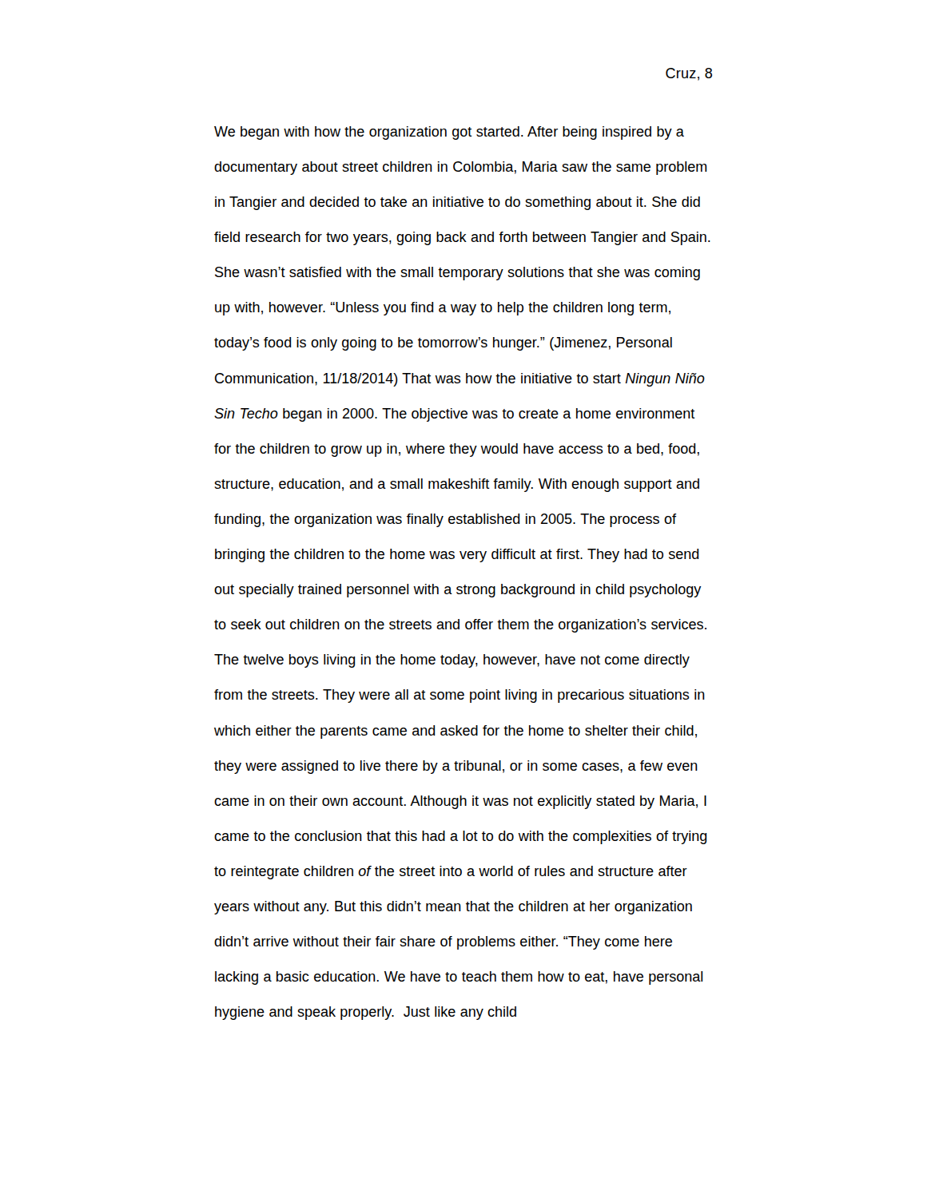Cruz, 8
We began with how the organization got started. After being inspired by a documentary about street children in Colombia, Maria saw the same problem in Tangier and decided to take an initiative to do something about it. She did field research for two years, going back and forth between Tangier and Spain. She wasn’t satisfied with the small temporary solutions that she was coming up with, however. “Unless you find a way to help the children long term, today’s food is only going to be tomorrow’s hunger.” (Jimenez, Personal Communication, 11/18/2014) That was how the initiative to start Ningun Niño Sin Techo began in 2000. The objective was to create a home environment for the children to grow up in, where they would have access to a bed, food, structure, education, and a small makeshift family. With enough support and funding, the organization was finally established in 2005. The process of bringing the children to the home was very difficult at first. They had to send out specially trained personnel with a strong background in child psychology to seek out children on the streets and offer them the organization’s services. The twelve boys living in the home today, however, have not come directly from the streets. They were all at some point living in precarious situations in which either the parents came and asked for the home to shelter their child, they were assigned to live there by a tribunal, or in some cases, a few even came in on their own account. Although it was not explicitly stated by Maria, I came to the conclusion that this had a lot to do with the complexities of trying to reintegrate children of the street into a world of rules and structure after years without any. But this didn’t mean that the children at her organization didn’t arrive without their fair share of problems either. “They come here lacking a basic education. We have to teach them how to eat, have personal hygiene and speak properly. Just like any child